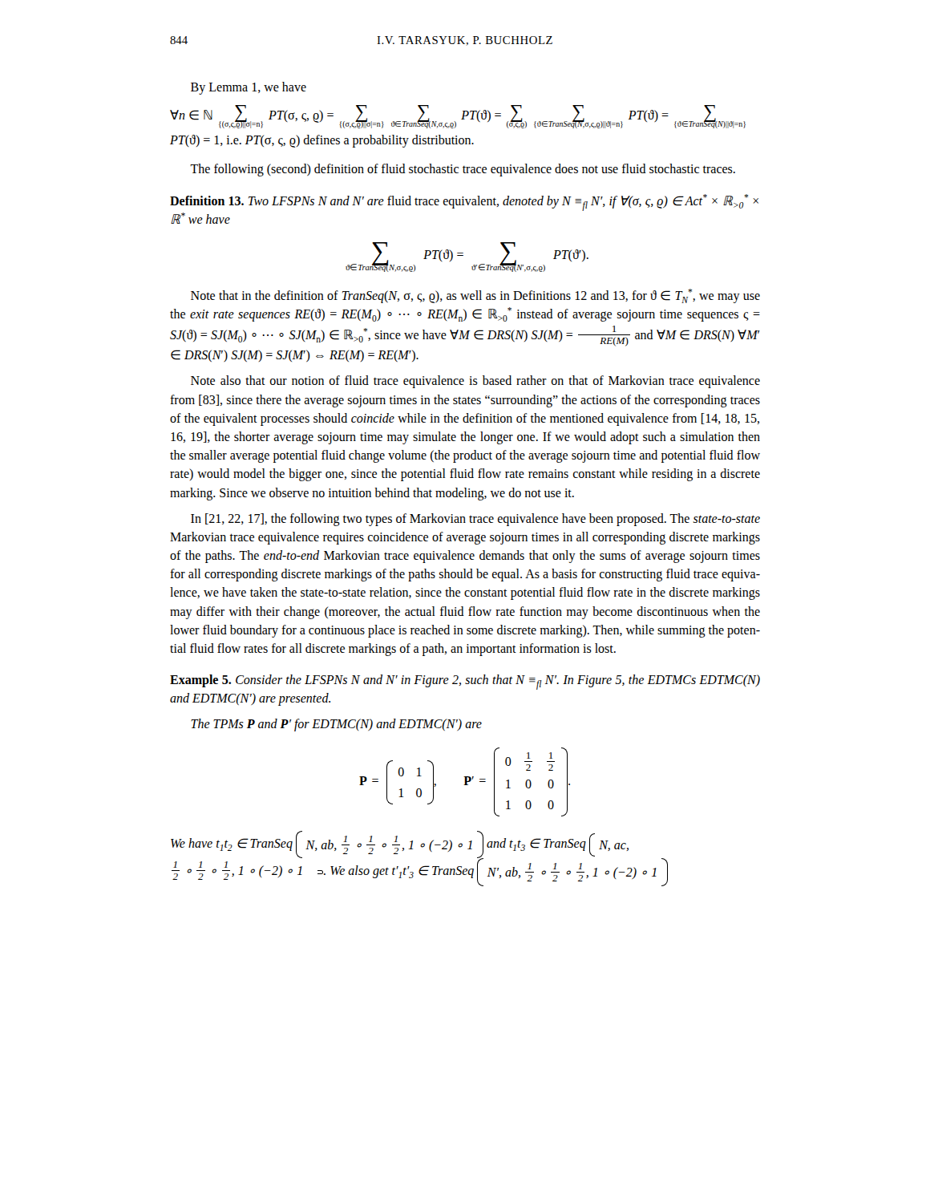844 I.V. TARASYUK, P. BUCHHOLZ 844
By Lemma 1, we have
∀n ∈ ℕ ∑{(σ,ς,ϱ)||σ|=n} PT(σ, ς, ϱ) = ∑{(σ,ς,ϱ)||σ|=n} ∑ϑ∈TranSeq(N,σ,ς,ϱ) PT(ϑ) = ∑(σ,ς,ϱ) ∑{ϑ∈TranSeq(N,σ,ς,ϱ)||ϑ|=n} PT(ϑ) = ∑{ϑ∈TranSeq(N)||ϑ|=n} PT(ϑ) = 1, i.e. PT(σ, ς, ϱ) defines a probability distribution.
The following (second) definition of fluid stochastic trace equivalence does not use fluid stochastic traces.
Definition 13. Two LFSPNs N and N′ are fluid trace equivalent, denoted by N ≡fl N′, if ∀(σ, ς, ϱ) ∈ Act* × ℝ>0* × ℝ* we have
∑ϑ∈TranSeq(N,σ,ς,ϱ) PT(ϑ) = ∑ϑ′∈TranSeq(N′,σ,ς,ϱ) PT(ϑ′).
Note that in the definition of TranSeq(N, σ, ς, ϱ), as well as in Definitions 12 and 13, for ϑ ∈ TN*, we may use the exit rate sequences RE(ϑ) = RE(M0) ∘ ⋯ ∘ RE(Mn) ∈ ℝ>0* instead of average sojourn time sequences ς = SJ(ϑ) = SJ(M0) ∘ ⋯ ∘ SJ(Mn) ∈ ℝ>0*, since we have ∀M ∈ DRS(N) SJ(M) = 1 RE(M) and ∀M ∈ DRS(N) ∀M′ ∈ DRS(N′) SJ(M) = SJ(M′) ⇔ RE(M) = RE(M′).
Note also that our notion of fluid trace equivalence is based rather on that of Markovian trace equivalence from [83], since there the average sojourn times in the states “surrounding” the actions of the corresponding traces of the equivalent processes should coincide while in the definition of the mentioned equivalence from [14, 18, 15, 16, 19], the shorter average sojourn time may simulate the longer one. If we would adopt such a simulation then the smaller average potential fluid change volume (the product of the average sojourn time and potential fluid flow rate) would model the bigger one, since the potential fluid flow rate remains constant while residing in a discrete marking. Since we observe no intuition behind that modeling, we do not use it.
In [21, 22, 17], the following two types of Markovian trace equivalence have been proposed. The state-to-state Markovian trace equivalence requires coincidence of average sojourn times in all corresponding discrete markings of the paths. The end-to-end Markovian trace equivalence demands that only the sums of average sojourn times for all corresponding discrete markings of the paths should be equal. As a basis for constructing fluid trace equivalence, we have taken the state-to-state relation, since the constant potential fluid flow rate in the discrete markings may differ with their change (moreover, the actual fluid flow rate function may become discontinuous when the lower fluid boundary for a continuous place is reached in some discrete marking). Then, while summing the potential fluid flow rates for all discrete markings of a path, an important information is lost.
Example 5. Consider the LFSPNs N and N′ in Figure 2, such that N ≡fl N′. In Figure 5, the EDTMCs EDTMC(N) and EDTMC(N′) are presented.
The TPMs P and P′ for EDTMC(N) and EDTMC(N′) are
P= 01 10 , P′= 01212 100 100 .
We have t1t2 ∈ TranSeq N, ab, 12 ∘ 12 ∘ 12, 1 ∘ (−2) ∘ 1 and t1t3 ∈ TranSeq N, ac,
12 ∘ 12 ∘ 12, 1 ∘ (−2) ∘ 1 . We also get t′1t′3 ∈ TranSeq N′, ab, 12 ∘ 12 ∘ 12, 1 ∘ (−2) ∘ 1